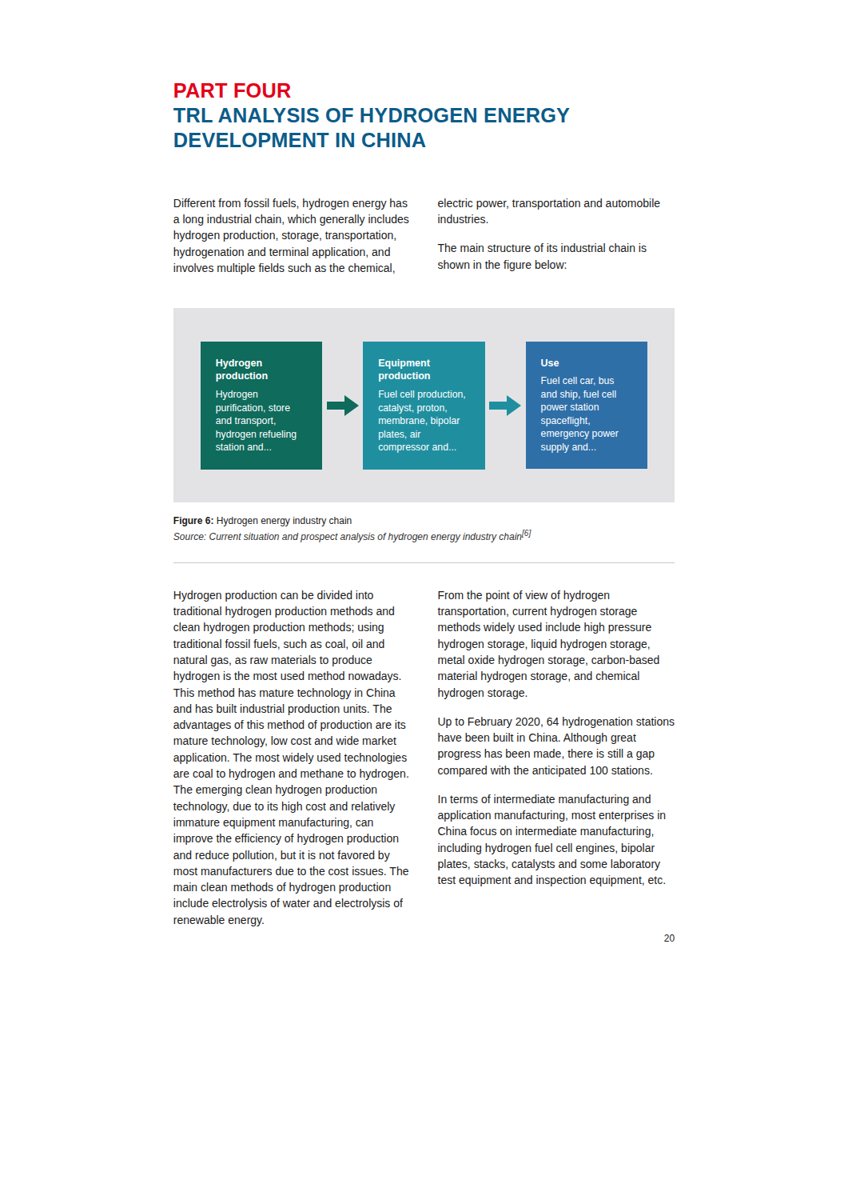PART FOUR TRL ANALYSIS OF HYDROGEN ENERGY DEVELOPMENT IN CHINA
Different from fossil fuels, hydrogen energy has a long industrial chain, which generally includes hydrogen production, storage, transportation, hydrogenation and terminal application, and involves multiple fields such as the chemical, electric power, transportation and automobile industries.
The main structure of its industrial chain is shown in the figure below:
Hydrogen production Hydrogen purification, store and transport, hydrogen refueling station and...
Equipment production Fuel cell production, catalyst, proton, membrane, bipolar plates, air compressor and...
Use Fuel cell car, bus and ship, fuel cell power station spaceflight, emergency power supply and...
Figure 6: Hydrogen energy industry chain Source: Current situation and prospect analysis of hydrogen energy industry chain[6]
Hydrogen production can be divided into traditional hydrogen production methods and clean hydrogen production methods; using traditional fossil fuels, such as coal, oil and natural gas, as raw materials to produce hydrogen is the most used method nowadays. This method has mature technology in China and has built industrial production units. The advantages of this method of production are its mature technology, low cost and wide market application. The most widely used technologies are coal to hydrogen and methane to hydrogen. The emerging clean hydrogen production technology, due to its high cost and relatively immature equipment manufacturing, can improve the efficiency of hydrogen production and reduce pollution, but it is not favored by most manufacturers due to the cost issues. The main clean methods of hydrogen production include electrolysis of water and electrolysis of renewable energy.
From the point of view of hydrogen transportation, current hydrogen storage methods widely used include high pressure hydrogen storage, liquid hydrogen storage, metal oxide hydrogen storage, carbon-based material hydrogen storage, and chemical hydrogen storage.
Up to February 2020, 64 hydrogenation stations have been built in China. Although great progress has been made, there is still a gap compared with the anticipated 100 stations.
In terms of intermediate manufacturing and application manufacturing, most enterprises in China focus on intermediate manufacturing, including hydrogen fuel cell engines, bipolar plates, stacks, catalysts and some laboratory test equipment and inspection equipment, etc.
20